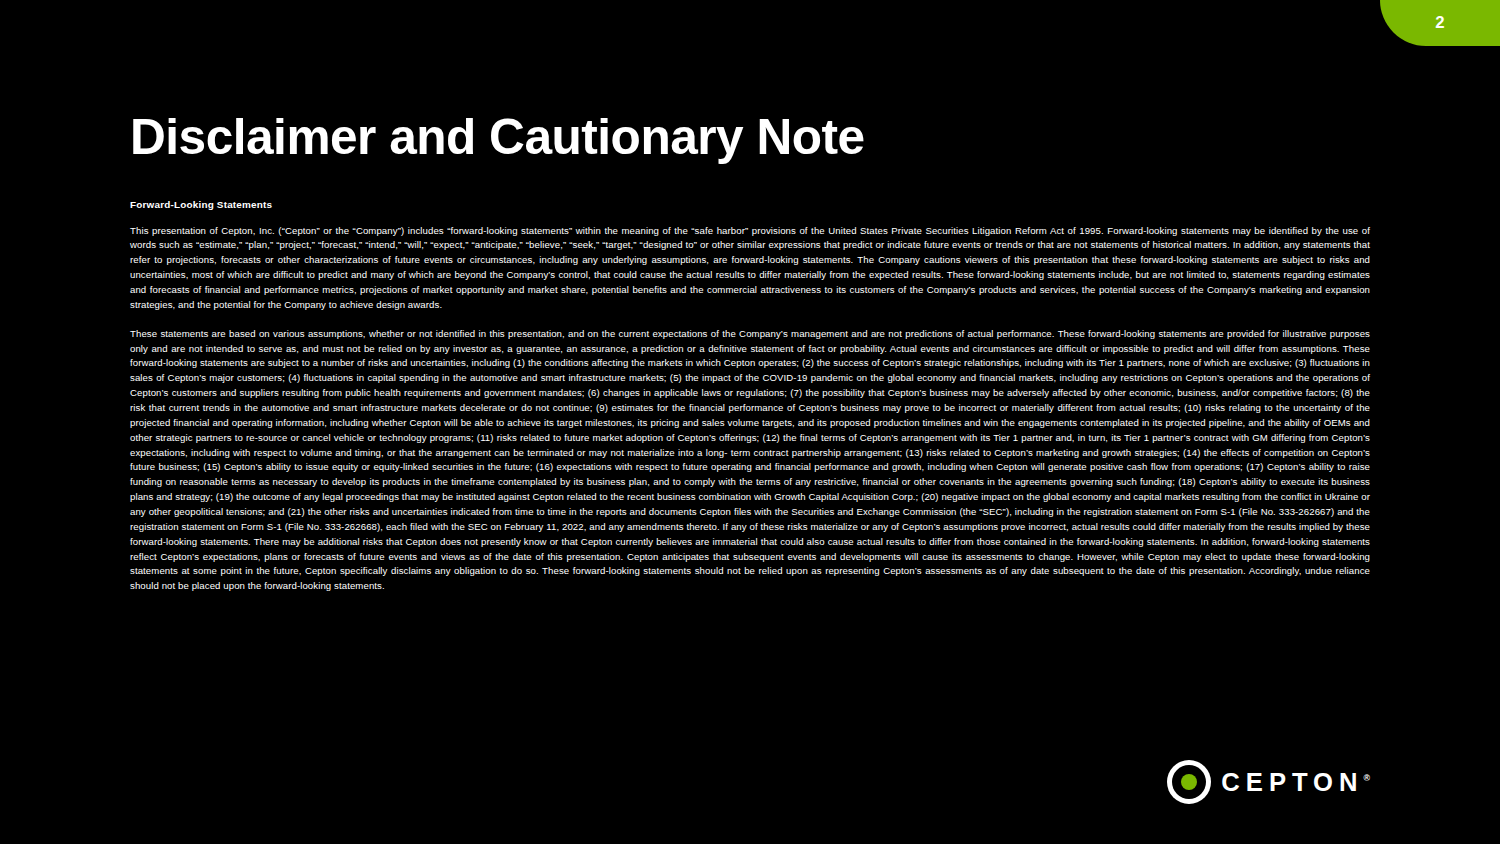2
Disclaimer and Cautionary Note
Forward-Looking Statements
This presentation of Cepton, Inc. (“Cepton” or the “Company”) includes “forward-looking statements” within the meaning of the “safe harbor” provisions of the United States Private Securities Litigation Reform Act of 1995. Forward-looking statements may be identified by the use of words such as “estimate,” “plan,” “project,” “forecast,” “intend,” “will,” “expect,” “anticipate,” “believe,” “seek,” “target,” “designed to” or other similar expressions that predict or indicate future events or trends or that are not statements of historical matters. In addition, any statements that refer to projections, forecasts or other characterizations of future events or circumstances, including any underlying assumptions, are forward-looking statements. The Company cautions viewers of this presentation that these forward-looking statements are subject to risks and uncertainties, most of which are difficult to predict and many of which are beyond the Company’s control, that could cause the actual results to differ materially from the expected results. These forward-looking statements include, but are not limited to, statements regarding estimates and forecasts of financial and performance metrics, projections of market opportunity and market share, potential benefits and the commercial attractiveness to its customers of the Company’s products and services, the potential success of the Company’s marketing and expansion strategies, and the potential for the Company to achieve design awards.
These statements are based on various assumptions, whether or not identified in this presentation, and on the current expectations of the Company’s management and are not predictions of actual performance. These forward-looking statements are provided for illustrative purposes only and are not intended to serve as, and must not be relied on by any investor as, a guarantee, an assurance, a prediction or a definitive statement of fact or probability. Actual events and circumstances are difficult or impossible to predict and will differ from assumptions. These forward-looking statements are subject to a number of risks and uncertainties, including (1) the conditions affecting the markets in which Cepton operates; (2) the success of Cepton’s strategic relationships, including with its Tier 1 partners, none of which are exclusive; (3) fluctuations in sales of Cepton’s major customers; (4) fluctuations in capital spending in the automotive and smart infrastructure markets; (5) the impact of the COVID-19 pandemic on the global economy and financial markets, including any restrictions on Cepton’s operations and the operations of Cepton’s customers and suppliers resulting from public health requirements and government mandates; (6) changes in applicable laws or regulations; (7) the possibility that Cepton’s business may be adversely affected by other economic, business, and/or competitive factors; (8) the risk that current trends in the automotive and smart infrastructure markets decelerate or do not continue; (9) estimates for the financial performance of Cepton’s business may prove to be incorrect or materially different from actual results; (10) risks relating to the uncertainty of the projected financial and operating information, including whether Cepton will be able to achieve its target milestones, its pricing and sales volume targets, and its proposed production timelines and win the engagements contemplated in its projected pipeline, and the ability of OEMs and other strategic partners to re-source or cancel vehicle or technology programs; (11) risks related to future market adoption of Cepton’s offerings; (12) the final terms of Cepton’s arrangement with its Tier 1 partner and, in turn, its Tier 1 partner’s contract with GM differing from Cepton’s expectations, including with respect to volume and timing, or that the arrangement can be terminated or may not materialize into a long- term contract partnership arrangement; (13) risks related to Cepton’s marketing and growth strategies; (14) the effects of competition on Cepton’s future business; (15) Cepton’s ability to issue equity or equity-linked securities in the future; (16) expectations with respect to future operating and financial performance and growth, including when Cepton will generate positive cash flow from operations; (17) Cepton’s ability to raise funding on reasonable terms as necessary to develop its products in the timeframe contemplated by its business plan, and to comply with the terms of any restrictive, financial or other covenants in the agreements governing such funding; (18) Cepton’s ability to execute its business plans and strategy; (19) the outcome of any legal proceedings that may be instituted against Cepton related to the recent business combination with Growth Capital Acquisition Corp.; (20) negative impact on the global economy and capital markets resulting from the conflict in Ukraine or any other geopolitical tensions; and (21) the other risks and uncertainties indicated from time to time in the reports and documents Cepton files with the Securities and Exchange Commission (the “SEC”), including in the registration statement on Form S-1 (File No. 333-262667) and the registration statement on Form S-1 (File No. 333-262668), each filed with the SEC on February 11, 2022, and any amendments thereto. If any of these risks materialize or any of Cepton’s assumptions prove incorrect, actual results could differ materially from the results implied by these forward-looking statements. There may be additional risks that Cepton does not presently know or that Cepton currently believes are immaterial that could also cause actual results to differ from those contained in the forward-looking statements. In addition, forward-looking statements reflect Cepton’s expectations, plans or forecasts of future events and views as of the date of this presentation. Cepton anticipates that subsequent events and developments will cause its assessments to change. However, while Cepton may elect to update these forward-looking statements at some point in the future, Cepton specifically disclaims any obligation to do so. These forward-looking statements should not be relied upon as representing Cepton’s assessments as of any date subsequent to the date of this presentation. Accordingly, undue reliance should not be placed upon the forward-looking statements.
CEPTON®